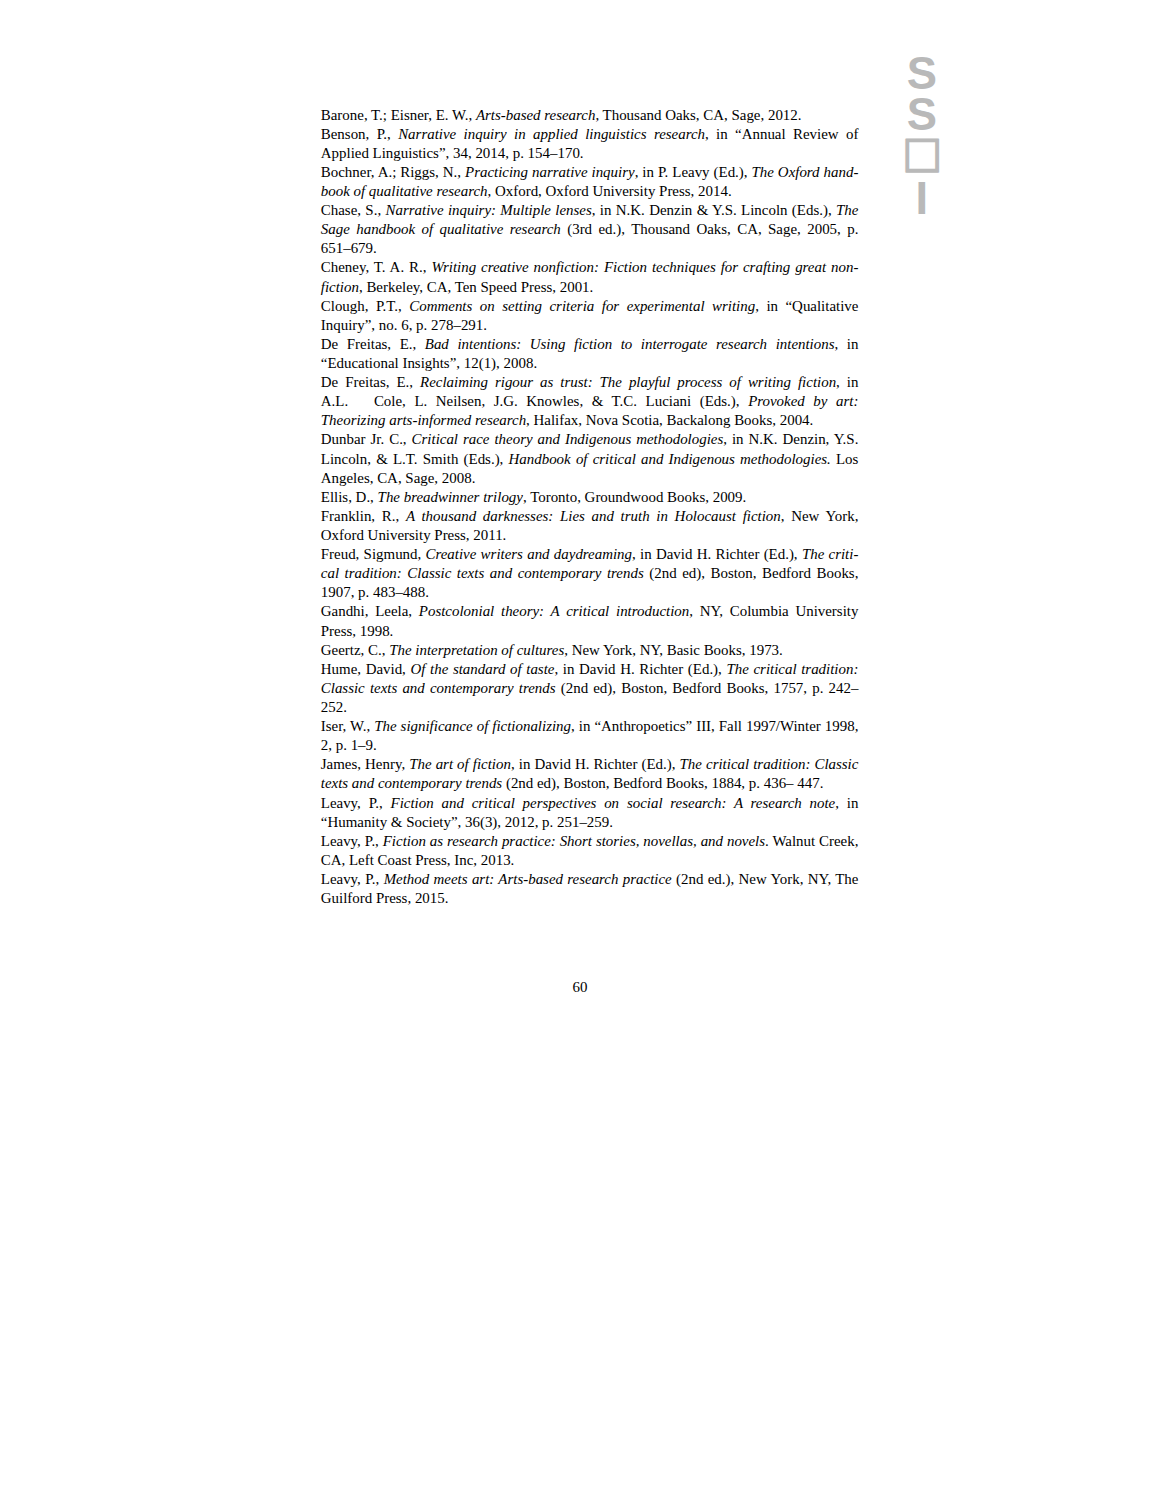S S ☐ I
Barone, T.; Eisner, E. W., Arts-based research, Thousand Oaks, CA, Sage, 2012.
Benson, P., Narrative inquiry in applied linguistics research, in “Annual Review of Applied Linguistics”, 34, 2014, p. 154–170.
Bochner, A.; Riggs, N., Practicing narrative inquiry, in P. Leavy (Ed.), The Oxford handbook of qualitative research, Oxford, Oxford University Press, 2014.
Chase, S., Narrative inquiry: Multiple lenses, in N.K. Denzin & Y.S. Lincoln (Eds.), The Sage handbook of qualitative research (3rd ed.), Thousand Oaks, CA, Sage, 2005, p. 651–679.
Cheney, T. A. R., Writing creative nonfiction: Fiction techniques for crafting great nonfiction, Berkeley, CA, Ten Speed Press, 2001.
Clough, P.T., Comments on setting criteria for experimental writing, in “Qualitative Inquiry”, no. 6, p. 278–291.
De Freitas, E., Bad intentions: Using fiction to interrogate research intentions, in “Educational Insights”, 12(1), 2008.
De Freitas, E., Reclaiming rigour as trust: The playful process of writing fiction, in A.L. Cole, L. Neilsen, J.G. Knowles, & T.C. Luciani (Eds.), Provoked by art: Theorizing arts-informed research, Halifax, Nova Scotia, Backalong Books, 2004.
Dunbar Jr. C., Critical race theory and Indigenous methodologies, in N.K. Denzin, Y.S. Lincoln, & L.T. Smith (Eds.), Handbook of critical and Indigenous methodologies. Los Angeles, CA, Sage, 2008.
Ellis, D., The breadwinner trilogy, Toronto, Groundwood Books, 2009.
Franklin, R., A thousand darknesses: Lies and truth in Holocaust fiction, New York, Oxford University Press, 2011.
Freud, Sigmund, Creative writers and daydreaming, in David H. Richter (Ed.), The critical tradition: Classic texts and contemporary trends (2nd ed), Boston, Bedford Books, 1907, p. 483–488.
Gandhi, Leela, Postcolonial theory: A critical introduction, NY, Columbia University Press, 1998.
Geertz, C., The interpretation of cultures, New York, NY, Basic Books, 1973.
Hume, David, Of the standard of taste, in David H. Richter (Ed.), The critical tradition: Classic texts and contemporary trends (2nd ed), Boston, Bedford Books, 1757, p. 242–252.
Iser, W., The significance of fictionalizing, in “Anthropoetics” III, Fall 1997/Winter 1998, 2, p. 1–9.
James, Henry, The art of fiction, in David H. Richter (Ed.), The critical tradition: Classic texts and contemporary trends (2nd ed), Boston, Bedford Books, 1884, p. 436– 447.
Leavy, P., Fiction and critical perspectives on social research: A research note, in “Humanity & Society”, 36(3), 2012, p. 251–259.
Leavy, P., Fiction as research practice: Short stories, novellas, and novels. Walnut Creek, CA, Left Coast Press, Inc, 2013.
Leavy, P., Method meets art: Arts-based research practice (2nd ed.), New York, NY, The Guilford Press, 2015.
60